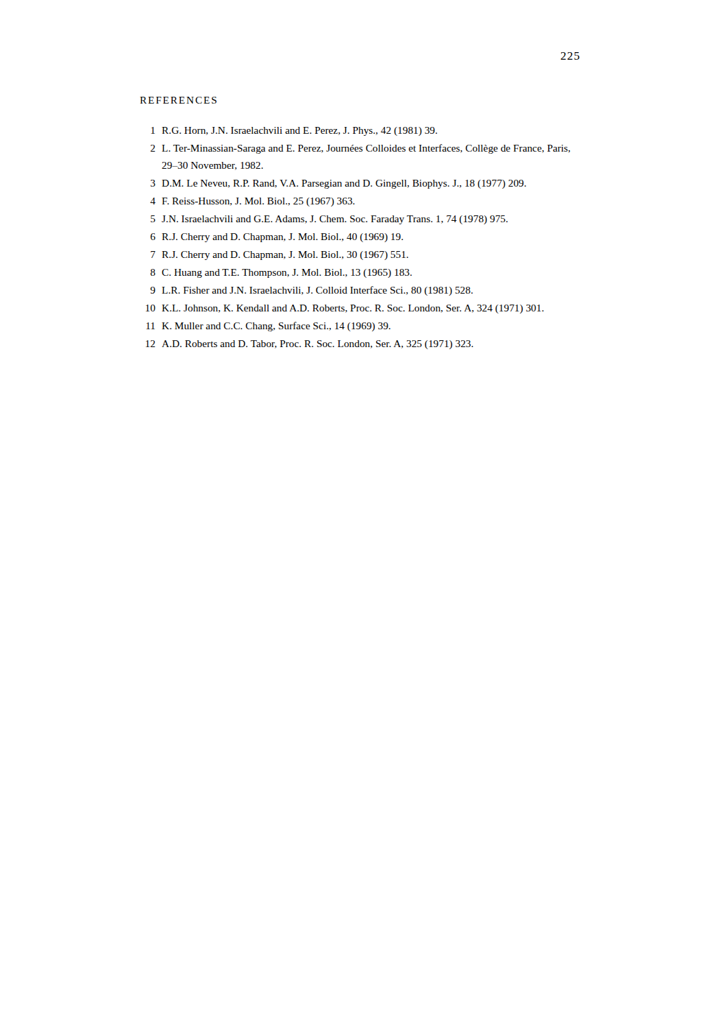225
References
1 R.G. Horn, J.N. Israelachvili and E. Perez, J. Phys., 42 (1981) 39.
2 L. Ter-Minassian-Saraga and E. Perez, Journées Colloides et Interfaces, Collège de France, Paris, 29–30 November, 1982.
3 D.M. Le Neveu, R.P. Rand, V.A. Parsegian and D. Gingell, Biophys. J., 18 (1977) 209.
4 F. Reiss-Husson, J. Mol. Biol., 25 (1967) 363.
5 J.N. Israelachvili and G.E. Adams, J. Chem. Soc. Faraday Trans. 1, 74 (1978) 975.
6 R.J. Cherry and D. Chapman, J. Mol. Biol., 40 (1969) 19.
7 R.J. Cherry and D. Chapman, J. Mol. Biol., 30 (1967) 551.
8 C. Huang and T.E. Thompson, J. Mol. Biol., 13 (1965) 183.
9 L.R. Fisher and J.N. Israelachvili, J. Colloid Interface Sci., 80 (1981) 528.
10 K.L. Johnson, K. Kendall and A.D. Roberts, Proc. R. Soc. London, Ser. A, 324 (1971) 301.
11 K. Muller and C.C. Chang, Surface Sci., 14 (1969) 39.
12 A.D. Roberts and D. Tabor, Proc. R. Soc. London, Ser. A, 325 (1971) 323.